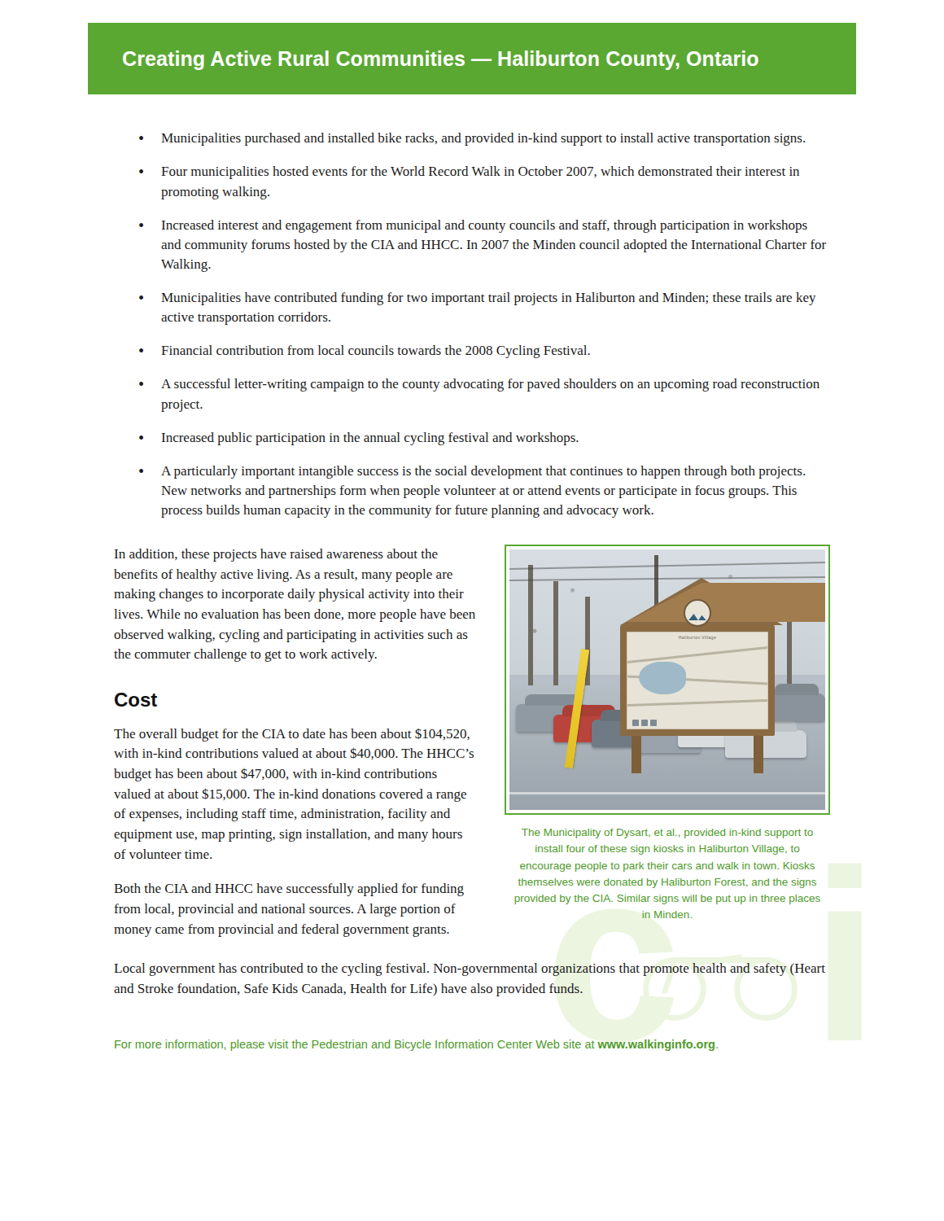Creating Active Rural Communities — Haliburton County, Ontario
Municipalities purchased and installed bike racks, and provided in-kind support to install active transportation signs.
Four municipalities hosted events for the World Record Walk in October 2007, which demonstrated their interest in promoting walking.
Increased interest and engagement from municipal and county councils and staff, through participation in workshops and community forums hosted by the CIA and HHCC. In 2007 the Minden council adopted the International Charter for Walking.
Municipalities have contributed funding for two important trail projects in Haliburton and Minden; these trails are key active transportation corridors.
Financial contribution from local councils towards the 2008 Cycling Festival.
A successful letter-writing campaign to the county advocating for paved shoulders on an upcoming road reconstruction project.
Increased public participation in the annual cycling festival and workshops.
A particularly important intangible success is the social development that continues to happen through both projects. New networks and partnerships form when people volunteer at or attend events or participate in focus groups. This process builds human capacity in the community for future planning and advocacy work.
In addition, these projects have raised awareness about the benefits of healthy active living. As a result, many people are making changes to incorporate daily physical activity into their lives. While no evaluation has been done, more people have been observed walking, cycling and participating in activities such as the commuter challenge to get to work actively.
Cost
The overall budget for the CIA to date has been about $104,520, with in-kind contributions valued at about $40,000. The HHCC’s budget has been about $47,000, with in-kind contributions valued at about $15,000. The in-kind donations covered a range of expenses, including staff time, administration, facility and equipment use, map printing, sign installation, and many hours of volunteer time.
Both the CIA and HHCC have successfully applied for funding from local, provincial and national sources. A large portion of money came from provincial and federal government grants.
Haliburton Village
The Municipality of Dysart, et al., provided in-kind support to install four of these sign kiosks in Haliburton Village, to encourage people to park their cars and walk in town. Kiosks themselves were donated by Haliburton Forest, and the signs provided by the CIA. Similar signs will be put up in three places in Minden.
Local government has contributed to the cycling festival. Non-governmental organizations that promote health and safety (Heart and Stroke foundation, Safe Kids Canada, Health for Life) have also provided funds.
c i
For more information, please visit the Pedestrian and Bicycle Information Center Web site at www.walkinginfo.org.